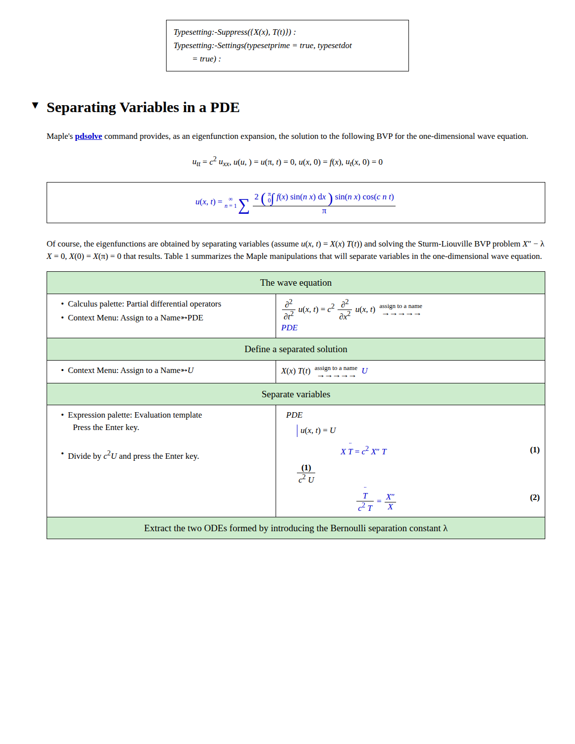Typesetting:-Suppress({X(x), T(t)}) :
Typesetting:-Settings(typesetprime = true, typesetdot
= true) :
Separating Variables in a PDE
Maple's pdsolve command provides, as an eigenfunction expansion, the solution to the following BVP for the one-dimensional wave equation.
utt = c2 uxx, u(u, ) = u(π, t) = 0, u(x, 0) = f(x), ut(x, 0) = 0
u(x, t) = ∞n = 1∑ 2 ( π 0∫ f(x) sin(n x) dx ) sin(n x) cos(c n t) π
Of course, the eigenfunctions are obtained by separating variables (assume u(x, t) = X(x) T(t)) and solving the Sturm-Liouville BVP problem X″ − λ X = 0, X(0) = X(π) = 0 that results. Table 1 summarizes the Maple manipulations that will separate variables in the one-dimensional wave equation.
| The wave equation |
| Calculus palette: Partial differential operators Context Menu: Assign to a Name➳PDE | ∂ 2 ∂ t 2 u ( x , t ) = c 2 ∂ 2 ∂ x 2 u ( x , t ) assign to a name →→→→→ PDE |
| Define a separated solution |
| Context Menu: Assign to a Name➳ U | X ( x ) T ( t ) assign to a name →→→→→ U |
| Separate variables |
| Expression palette: Evaluation template Press the Enter key. Divide by c 2 U and press the Enter key. | PDE u ( x , t ) = U X T = c 2 X ″ T (1) (1) c 2 U T c 2 T = X ″ X (2) |
| Extract the two ODEs formed by introducing the Bernoulli separation constant λ |